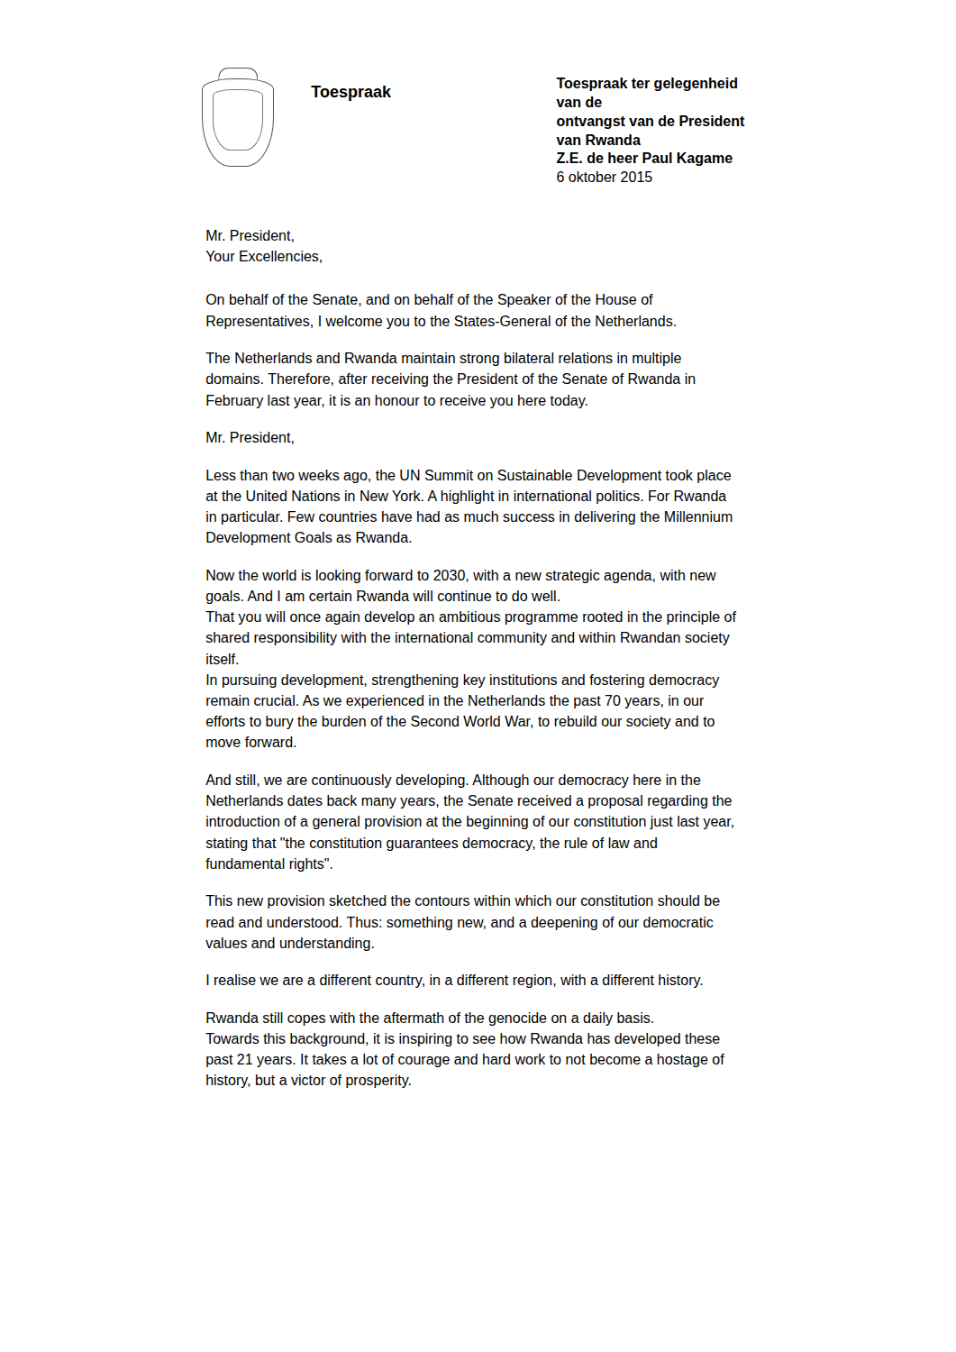Toespraak
Toespraak ter gelegenheid van de
ontvangst van de President van Rwanda
Z.E. de heer Paul Kagame
6 oktober 2015
Mr. President, Your Excellencies,
On behalf of the Senate, and on behalf of the Speaker of the House of Representatives, I welcome you to the States-General of the Netherlands.
The Netherlands and Rwanda maintain strong bilateral relations in multiple domains. Therefore, after receiving the President of the Senate of Rwanda in February last year, it is an honour to receive you here today.
Mr. President,
Less than two weeks ago, the UN Summit on Sustainable Development took place at the United Nations in New York. A highlight in international politics. For Rwanda in particular. Few countries have had as much success in delivering the Millennium Development Goals as Rwanda.
Now the world is looking forward to 2030, with a new strategic agenda, with new goals. And I am certain Rwanda will continue to do well.
That you will once again develop an ambitious programme rooted in the principle of shared responsibility with the international community and within Rwandan society itself.
In pursuing development, strengthening key institutions and fostering democracy remain crucial. As we experienced in the Netherlands the past 70 years, in our efforts to bury the burden of the Second World War, to rebuild our society and to move forward.
And still, we are continuously developing. Although our democracy here in the Netherlands dates back many years, the Senate received a proposal regarding the introduction of a general provision at the beginning of our constitution just last year, stating that "the constitution guarantees democracy, the rule of law and fundamental rights".
This new provision sketched the contours within which our constitution should be read and understood. Thus: something new, and a deepening of our democratic values and understanding.
I realise we are a different country, in a different region, with a different history.
Rwanda still copes with the aftermath of the genocide on a daily basis.
Towards this background, it is inspiring to see how Rwanda has developed these past 21 years. It takes a lot of courage and hard work to not become a hostage of history, but a victor of prosperity.